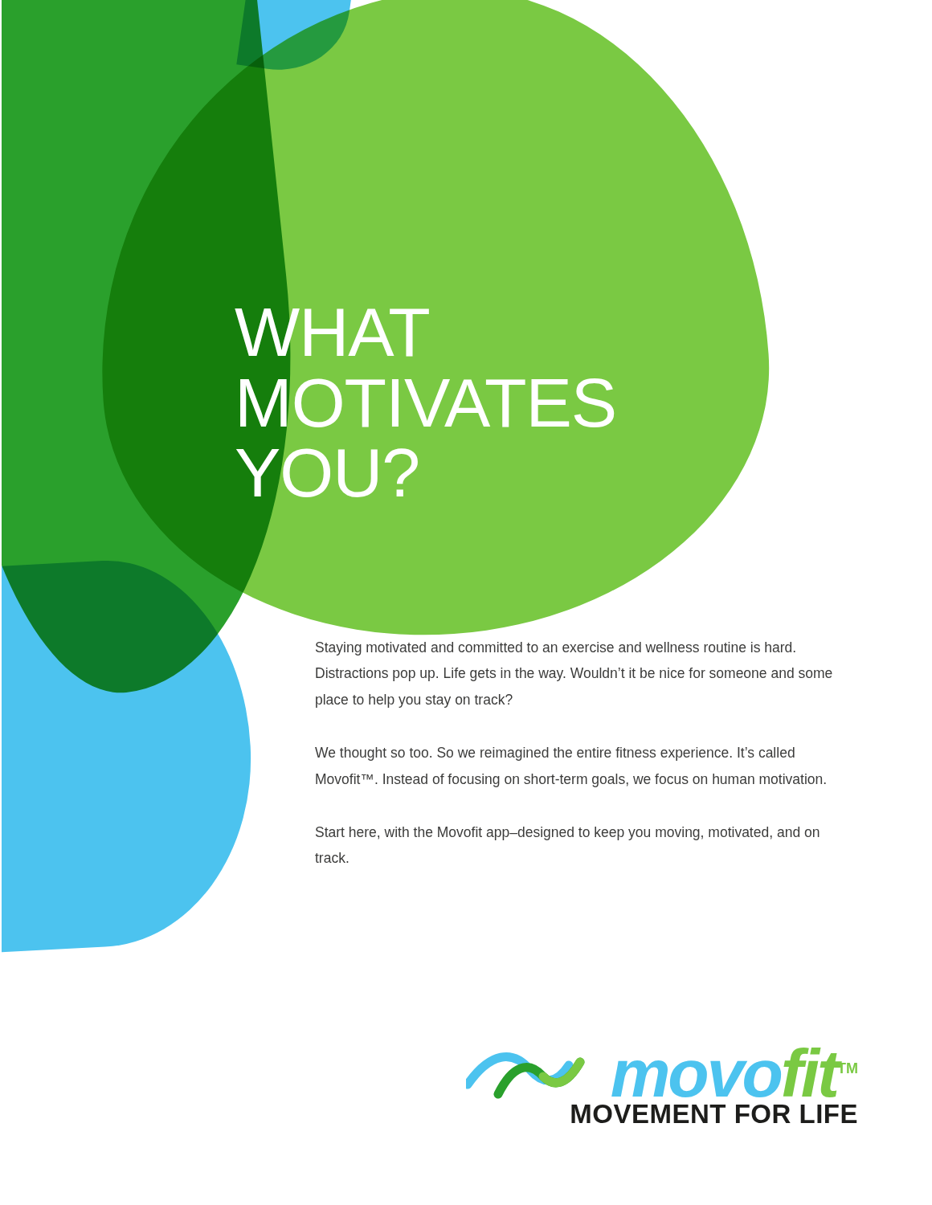WHAT
MOTIVATES
YOU?
Staying motivated and committed to an exercise and wellness routine is hard. Distractions pop up. Life gets in the way. Wouldn’t it be nice for someone and some place to help you stay on track?
We thought so too. So we reimagined the entire fitness experience. It’s called Movofit™. Instead of focusing on short-term goals, we focus on human motivation.
Start here, with the Movofit app–designed to keep you moving, motivated, and on track.
movo fit TM
Movement for Life